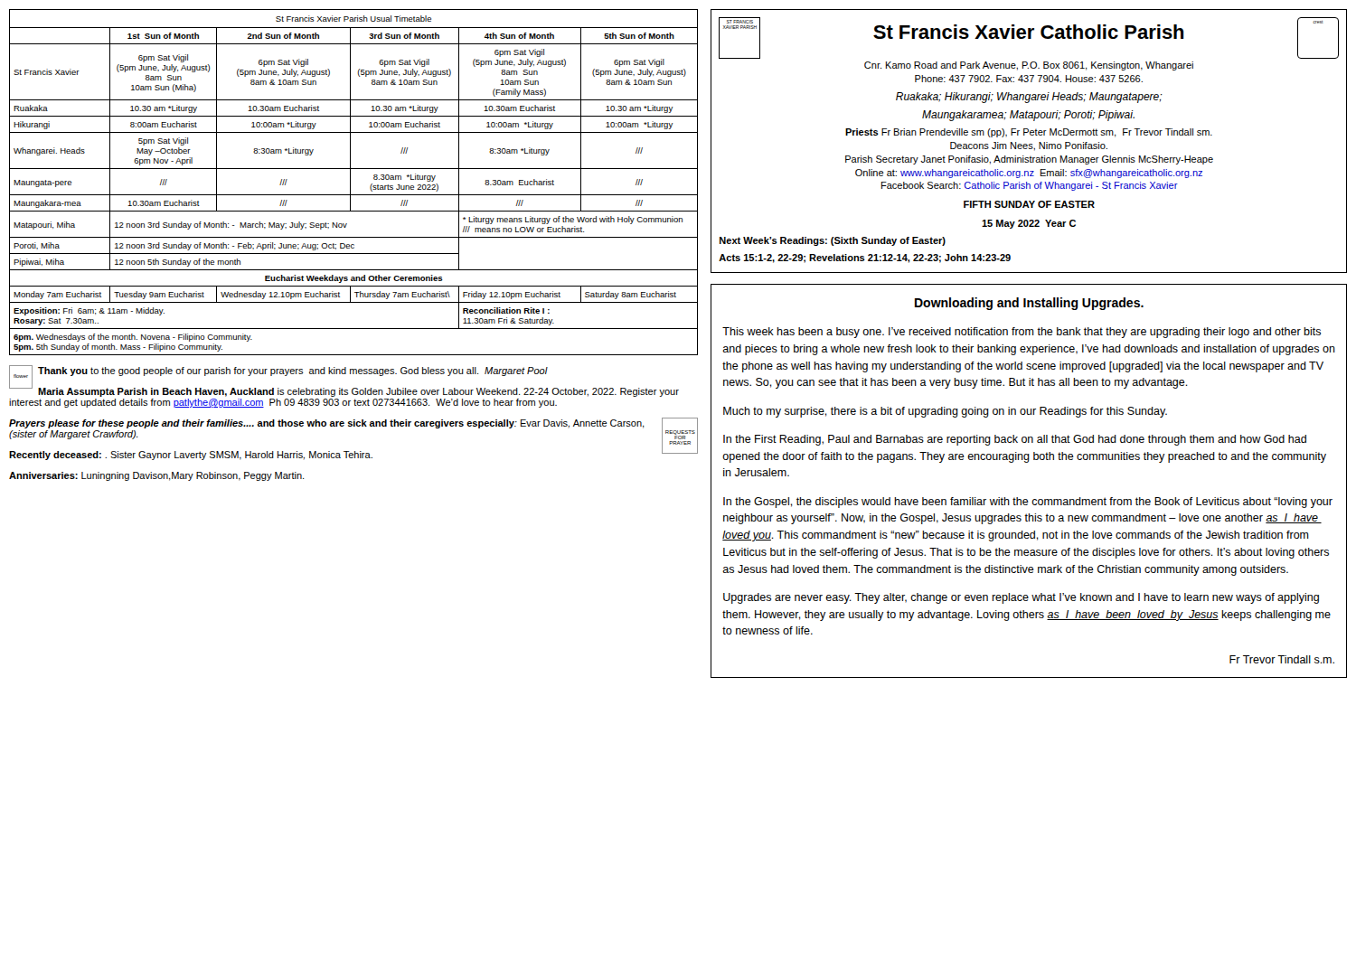St Francis Xavier Parish Usual Timetable
| | 1st Sun of Month | 2nd Sun of Month | 3rd Sun of Month | 4th Sun of Month | 5th Sun of Month |
| --- | --- | --- | --- | --- | --- |
| St Francis Xavier | 6pm Sat Vigil (5pm June, July, August) 8am Sun 10am Sun (Miha) | 6pm Sat Vigil (5pm June, July, August) 8am & 10am Sun | 6pm Sat Vigil (5pm June, July, August) 8am & 10am Sun | 6pm Sat Vigil (5pm June, July, August) 8am Sun 10am Sun (Family Mass) | 6pm Sat Vigil (5pm June, July, August) 8am & 10am Sun |
| Ruakaka | 10.30 am *Liturgy | 10.30am Eucharist | 10.30 am *Liturgy | 10.30am Eucharist | 10.30 am *Liturgy |
| Hikurangi | 8:00am Eucharist | 10:00am *Liturgy | 10:00am Eucharist | 10:00am *Liturgy | 10:00am *Liturgy |
| Whangarei. Heads | 5pm Sat Vigil May –October 6pm Nov - April | 8:30am *Liturgy | /// | 8:30am *Liturgy | /// |
| Maungata-pere | /// | /// | 8.30am *Liturgy (starts June 2022) | 8.30am Eucharist | /// |
| Maungakara-mea | 10.30am Eucharist | /// | /// | /// | /// |
| Matapouri, Miha | 12 noon 3rd Sunday of Month: - March; May; July; Sept; Nov | * Liturgy means Liturgy of the Word with Holy Communion /// means no LOW or Eucharist. |
| Poroti, Miha | 12 noon 3rd Sunday of Month: - Feb; April; June; Aug; Oct; Dec | |
| Pipiwai, Miha | 12 noon 5th Sunday of the month |
| Eucharist Weekdays and Other Ceremonies |
| Monday 7am Eucharist | Tuesday 9am Eucharist | Wednesday 12.10pm Eucharist | Thursday 7am Eucharist\ | Friday 12.10pm Eucharist | Saturday 8am Eucharist |
| Exposition: Fri 6am; & 11am - Midday. Rosary: Sat 7.30am.. | Reconciliation Rite I : 11.30am Fri & Saturday. |
| 6pm. Wednesdays of the month. Novena - Filipino Community. 5pm. 5th Sunday of month. Mass - Filipino Community. |
flower
Thank you to the good people of our parish for your prayers and kind messages. God bless you all. Margaret Pool
Maria Assumpta Parish in Beach Haven, Auckland is celebrating its Golden Jubilee over Labour Weekend. 22-24 October, 2022. Register your interest and get updated details from patlythe@gmail.com Ph 09 4839 903 or text 0273441663. We’d love to hear from you.
REQUESTS FOR PRAYER
Prayers please for these people and their families.... and those who are sick and their caregivers especially: Evar Davis, Annette Carson, (sister of Margaret Crawford).
Recently deceased: . Sister Gaynor Laverty SMSM, Harold Harris, Monica Tehira.
Anniversaries: Luningning Davison,Mary Robinson, Peggy Martin.
ST FRANCIS XAVIER PARISH
St Francis Xavier Catholic Parish
crest
Cnr. Kamo Road and Park Avenue, P.O. Box 8061, Kensington, Whangarei
Phone: 437 7902. Fax: 437 7904. House: 437 5266.
Ruakaka; Hikurangi; Whangarei Heads; Maungatapere;
Maungakaramea; Matapouri; Poroti; Pipiwai.
Priests Fr Brian Prendeville sm (pp), Fr Peter McDermott sm, Fr Trevor Tindall sm.
Deacons Jim Nees, Nimo Ponifasio.
Parish Secretary Janet Ponifasio, Administration Manager Glennis McSherry-Heape
Online at: www.whangareicatholic.org.nz Email: sfx@whangareicatholic.org.nz
Facebook Search: Catholic Parish of Whangarei - St Francis Xavier
FIFTH SUNDAY OF EASTER
15 May 2022 Year C
Next Week’s Readings: (Sixth Sunday of Easter)
Acts 15:1-2, 22-29; Revelations 21:12-14, 22-23; John 14:23-29
Downloading and Installing Upgrades.
This week has been a busy one. I’ve received notification from the bank that they are upgrading their logo and other bits and pieces to bring a whole new fresh look to their banking experience, I’ve had downloads and installation of upgrades on the phone as well has having my understanding of the world scene improved [upgraded] via the local newspaper and TV news. So, you can see that it has been a very busy time. But it has all been to my advantage.
Much to my surprise, there is a bit of upgrading going on in our Readings for this Sunday.
In the First Reading, Paul and Barnabas are reporting back on all that God had done through them and how God had opened the door of faith to the pagans. They are encouraging both the communities they preached to and the community in Jerusalem.
In the Gospel, the disciples would have been familiar with the commandment from the Book of Leviticus about “loving your neighbour as yourself”. Now, in the Gospel, Jesus upgrades this to a new commandment – love one another as I have loved you. This commandment is “new” because it is grounded, not in the love commands of the Jewish tradition from Leviticus but in the self-offering of Jesus. That is to be the measure of the disciples love for others. It’s about loving others as Jesus had loved them. The commandment is the distinctive mark of the Christian community among outsiders.
Upgrades are never easy. They alter, change or even replace what I’ve known and I have to learn new ways of applying them. However, they are usually to my advantage. Loving others as I have been loved by Jesus keeps challenging me to newness of life.
Fr Trevor Tindall s.m.